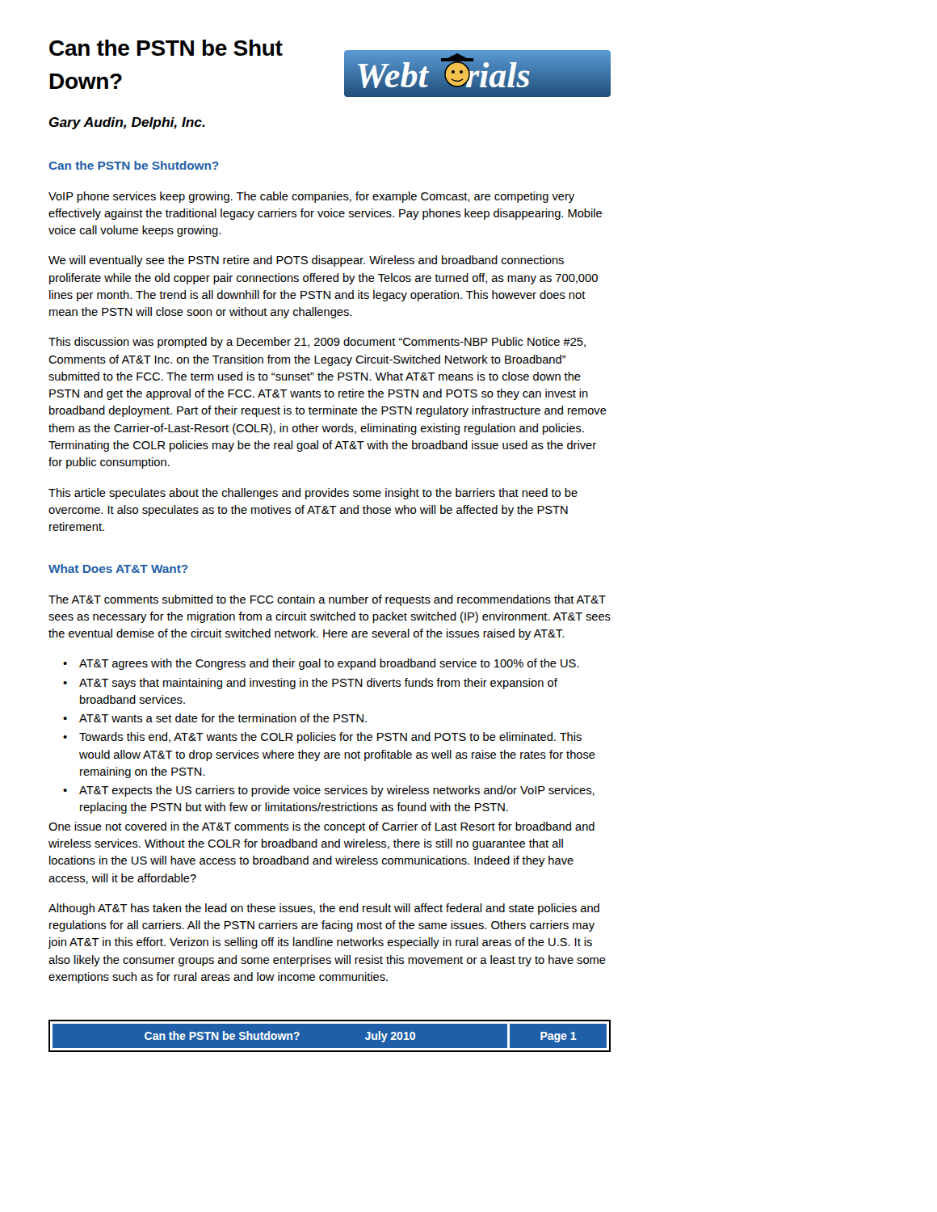Can the PSTN be Shut Down?
Gary Audin, Delphi, Inc.
Webt rials
Can the PSTN be Shutdown?
VoIP phone services keep growing. The cable companies, for example Comcast, are competing very effectively against the traditional legacy carriers for voice services. Pay phones keep disappearing. Mobile voice call volume keeps growing.
We will eventually see the PSTN retire and POTS disappear. Wireless and broadband connections proliferate while the old copper pair connections offered by the Telcos are turned off, as many as 700,000 lines per month. The trend is all downhill for the PSTN and its legacy operation. This however does not mean the PSTN will close soon or without any challenges.
This discussion was prompted by a December 21, 2009 document “Comments-NBP Public Notice #25, Comments of AT&T Inc. on the Transition from the Legacy Circuit-Switched Network to Broadband” submitted to the FCC. The term used is to “sunset” the PSTN. What AT&T means is to close down the PSTN and get the approval of the FCC. AT&T wants to retire the PSTN and POTS so they can invest in broadband deployment. Part of their request is to terminate the PSTN regulatory infrastructure and remove them as the Carrier-of-Last-Resort (COLR), in other words, eliminating existing regulation and policies. Terminating the COLR policies may be the real goal of AT&T with the broadband issue used as the driver for public consumption.
This article speculates about the challenges and provides some insight to the barriers that need to be overcome. It also speculates as to the motives of AT&T and those who will be affected by the PSTN retirement.
What Does AT&T Want?
The AT&T comments submitted to the FCC contain a number of requests and recommendations that AT&T sees as necessary for the migration from a circuit switched to packet switched (IP) environment. AT&T sees the eventual demise of the circuit switched network. Here are several of the issues raised by AT&T.
AT&T agrees with the Congress and their goal to expand broadband service to 100% of the US.
AT&T says that maintaining and investing in the PSTN diverts funds from their expansion of broadband services.
AT&T wants a set date for the termination of the PSTN.
Towards this end, AT&T wants the COLR policies for the PSTN and POTS to be eliminated. This would allow AT&T to drop services where they are not profitable as well as raise the rates for those remaining on the PSTN.
AT&T expects the US carriers to provide voice services by wireless networks and/or VoIP services, replacing the PSTN but with few or limitations/restrictions as found with the PSTN.
One issue not covered in the AT&T comments is the concept of Carrier of Last Resort for broadband and wireless services. Without the COLR for broadband and wireless, there is still no guarantee that all locations in the US will have access to broadband and wireless communications. Indeed if they have access, will it be affordable?
Although AT&T has taken the lead on these issues, the end result will affect federal and state policies and regulations for all carriers. All the PSTN carriers are facing most of the same issues. Others carriers may join AT&T in this effort. Verizon is selling off its landline networks especially in rural areas of the U.S. It is also likely the consumer groups and some enterprises will resist this movement or a least try to have some exemptions such as for rural areas and low income communities.
Can the PSTN be Shutdown? July 2010
Page 1